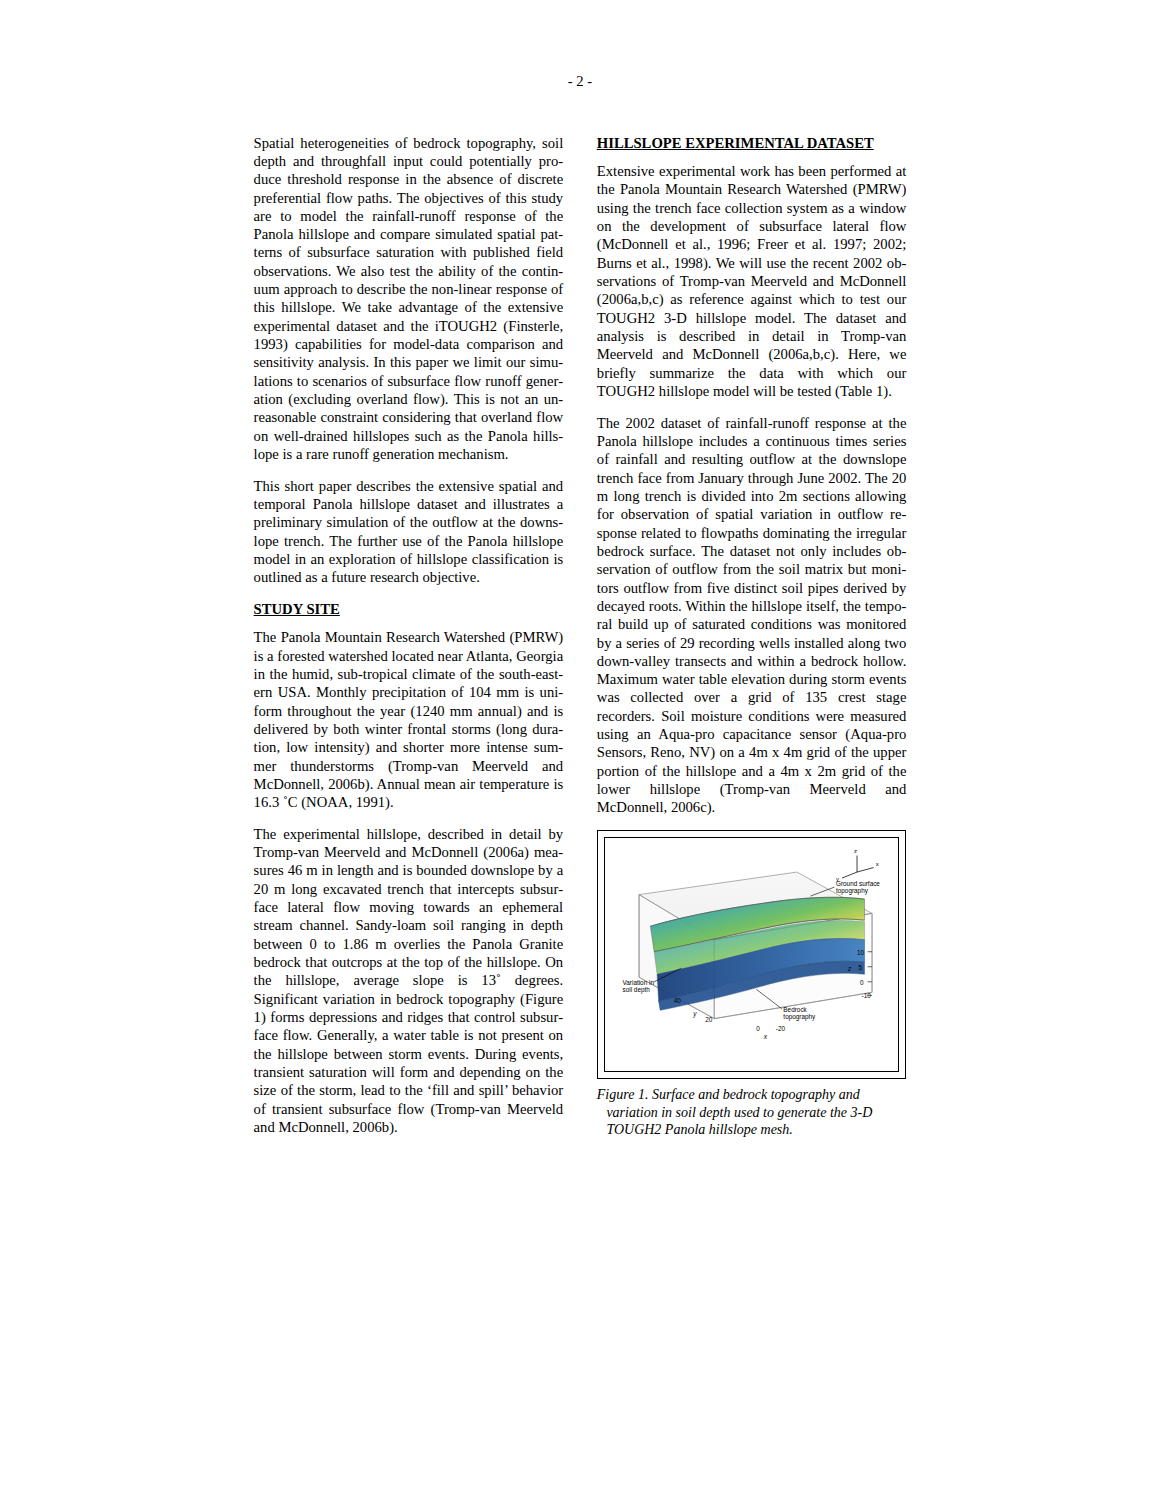- 2 -
Spatial heterogeneities of bedrock topography, soil depth and throughfall input could potentially produce threshold response in the absence of discrete preferential flow paths. The objectives of this study are to model the rainfall-runoff response of the Panola hillslope and compare simulated spatial patterns of subsurface saturation with published field observations. We also test the ability of the continuum approach to describe the non-linear response of this hillslope. We take advantage of the extensive experimental dataset and the iTOUGH2 (Finsterle, 1993) capabilities for model-data comparison and sensitivity analysis. In this paper we limit our simulations to scenarios of subsurface flow runoff generation (excluding overland flow). This is not an unreasonable constraint considering that overland flow on well-drained hillslopes such as the Panola hillslope is a rare runoff generation mechanism.
This short paper describes the extensive spatial and temporal Panola hillslope dataset and illustrates a preliminary simulation of the outflow at the downslope trench. The further use of the Panola hillslope model in an exploration of hillslope classification is outlined as a future research objective.
STUDY SITE
The Panola Mountain Research Watershed (PMRW) is a forested watershed located near Atlanta, Georgia in the humid, sub-tropical climate of the south-eastern USA. Monthly precipitation of 104 mm is uniform throughout the year (1240 mm annual) and is delivered by both winter frontal storms (long duration, low intensity) and shorter more intense summer thunderstorms (Tromp-van Meerveld and McDonnell, 2006b). Annual mean air temperature is 16.3 ˚C (NOAA, 1991).
The experimental hillslope, described in detail by Tromp-van Meerveld and McDonnell (2006a) measures 46 m in length and is bounded downslope by a 20 m long excavated trench that intercepts subsurface lateral flow moving towards an ephemeral stream channel. Sandy-loam soil ranging in depth between 0 to 1.86 m overlies the Panola Granite bedrock that outcrops at the top of the hillslope. On the hillslope, average slope is 13˚ degrees. Significant variation in bedrock topography (Figure 1) forms depressions and ridges that control subsurface flow. Generally, a water table is not present on the hillslope between storm events. During events, transient saturation will form and depending on the size of the storm, lead to the ‘fill and spill’ behavior of transient subsurface flow (Tromp-van Meerveld and McDonnell, 2006b).
HILLSLOPE EXPERIMENTAL DATASET
Extensive experimental work has been performed at the Panola Mountain Research Watershed (PMRW) using the trench face collection system as a window on the development of subsurface lateral flow (McDonnell et al., 1996; Freer et al. 1997; 2002; Burns et al., 1998). We will use the recent 2002 observations of Tromp-van Meerveld and McDonnell (2006a,b,c) as reference against which to test our TOUGH2 3-D hillslope model. The dataset and analysis is described in detail in Tromp-van Meerveld and McDonnell (2006a,b,c). Here, we briefly summarize the data with which our TOUGH2 hillslope model will be tested (Table 1).
The 2002 dataset of rainfall-runoff response at the Panola hillslope includes a continuous times series of rainfall and resulting outflow at the downslope trench face from January through June 2002. The 20 m long trench is divided into 2m sections allowing for observation of spatial variation in outflow response related to flowpaths dominating the irregular bedrock surface. The dataset not only includes observation of outflow from the soil matrix but monitors outflow from five distinct soil pipes derived by decayed roots. Within the hillslope itself, the temporal build up of saturated conditions was monitored by a series of 29 recording wells installed along two down-valley transects and within a bedrock hollow. Maximum water table elevation during storm events was collected over a grid of 135 crest stage recorders. Soil moisture conditions were measured using an Aqua-pro capacitance sensor (Aqua-pro Sensors, Reno, NV) on a 4m x 4m grid of the upper portion of the hillslope and a 4m x 2m grid of the lower hillslope (Tromp-van Meerveld and McDonnell, 2006c).
z y x Ground surface topography Variation in soil depth Bedrock topography 40 20 y 0 -20 x 10 5 0 -10 z
Figure 1. Surface and bedrock topography and variation in soil depth used to generate the 3-D TOUGH2 Panola hillslope mesh.